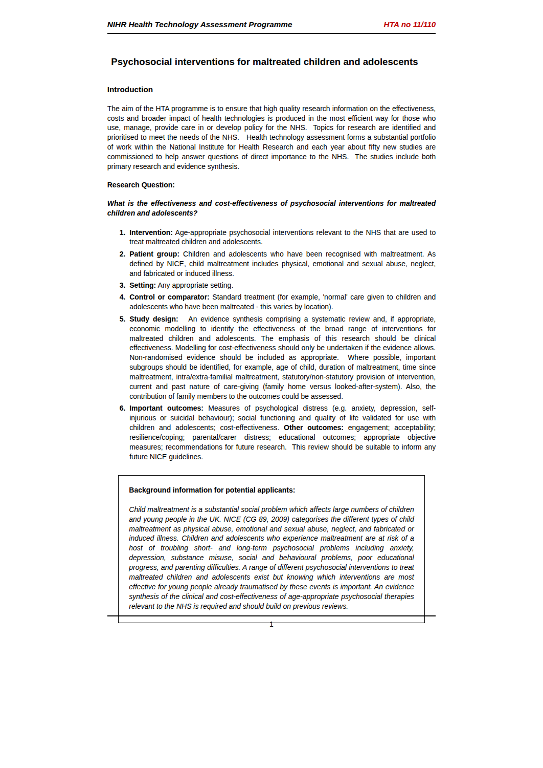NIHR Health Technology Assessment Programme HTA no 11/110
Psychosocial interventions for maltreated children and adolescents
Introduction
The aim of the HTA programme is to ensure that high quality research information on the effectiveness, costs and broader impact of health technologies is produced in the most efficient way for those who use, manage, provide care in or develop policy for the NHS. Topics for research are identified and prioritised to meet the needs of the NHS. Health technology assessment forms a substantial portfolio of work within the National Institute for Health Research and each year about fifty new studies are commissioned to help answer questions of direct importance to the NHS. The studies include both primary research and evidence synthesis.
Research Question:
What is the effectiveness and cost-effectiveness of psychosocial interventions for maltreated children and adolescents?
Intervention: Age-appropriate psychosocial interventions relevant to the NHS that are used to treat maltreated children and adolescents.
Patient group: Children and adolescents who have been recognised with maltreatment. As defined by NICE, child maltreatment includes physical, emotional and sexual abuse, neglect, and fabricated or induced illness.
Setting: Any appropriate setting.
Control or comparator: Standard treatment (for example, 'normal' care given to children and adolescents who have been maltreated - this varies by location).
Study design: An evidence synthesis comprising a systematic review and, if appropriate, economic modelling to identify the effectiveness of the broad range of interventions for maltreated children and adolescents. The emphasis of this research should be clinical effectiveness. Modelling for cost-effectiveness should only be undertaken if the evidence allows. Non-randomised evidence should be included as appropriate. Where possible, important subgroups should be identified, for example, age of child, duration of maltreatment, time since maltreatment, intra/extra-familial maltreatment, statutory/non-statutory provision of intervention, current and past nature of care-giving (family home versus looked-after-system). Also, the contribution of family members to the outcomes could be assessed.
Important outcomes: Measures of psychological distress (e.g. anxiety, depression, self-injurious or suicidal behaviour); social functioning and quality of life validated for use with children and adolescents; cost-effectiveness. Other outcomes: engagement; acceptability; resilience/coping; parental/carer distress; educational outcomes; appropriate objective measures; recommendations for future research. This review should be suitable to inform any future NICE guidelines.
Background information for potential applicants:
Child maltreatment is a substantial social problem which affects large numbers of children and young people in the UK. NICE (CG 89, 2009) categorises the different types of child maltreatment as physical abuse, emotional and sexual abuse, neglect, and fabricated or induced illness. Children and adolescents who experience maltreatment are at risk of a host of troubling short- and long-term psychosocial problems including anxiety, depression, substance misuse, social and behavioural problems, poor educational progress, and parenting difficulties. A range of different psychosocial interventions to treat maltreated children and adolescents exist but knowing which interventions are most effective for young people already traumatised by these events is important. An evidence synthesis of the clinical and cost-effectiveness of age-appropriate psychosocial therapies relevant to the NHS is required and should build on previous reviews.
1